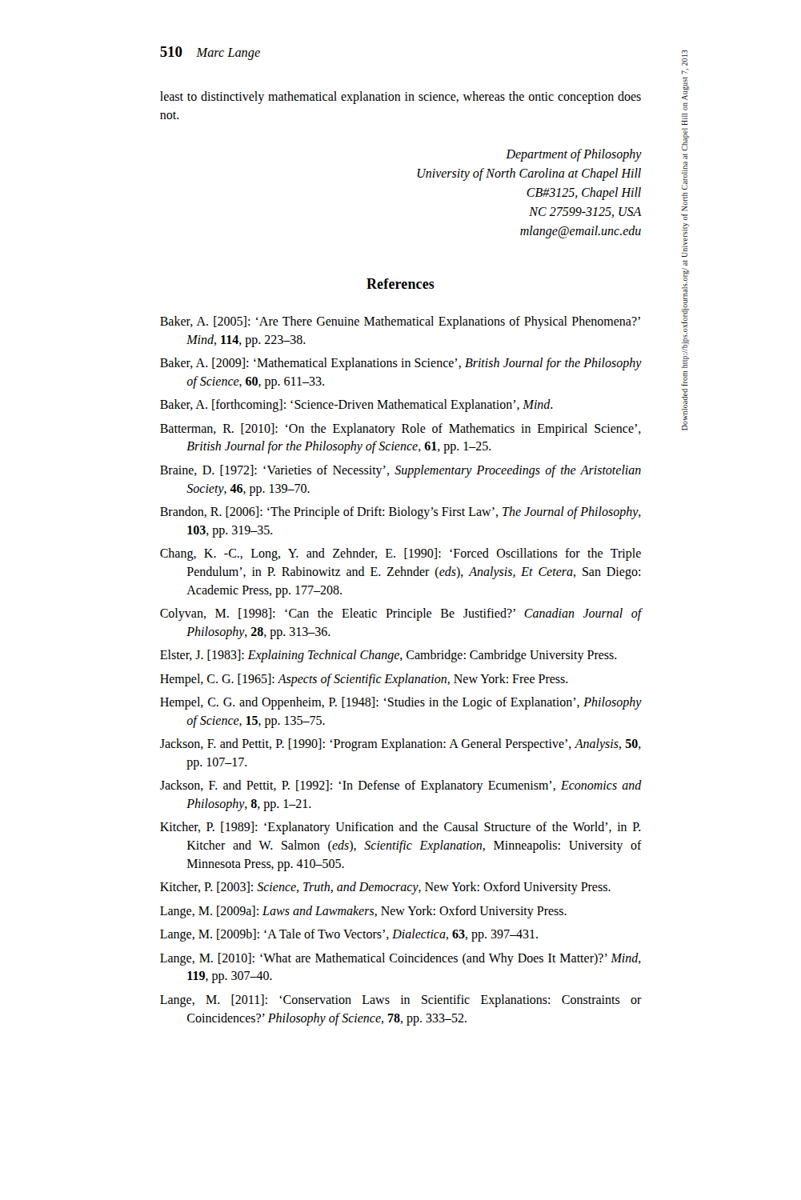Downloaded from http://bjps.oxfordjournals.org/ at University of North Carolina at Chapel Hill on August 7, 2013
510 Marc Lange
least to distinctively mathematical explanation in science, whereas the ontic conception does not.
Department of Philosophy
University of North Carolina at Chapel Hill
CB#3125, Chapel Hill
NC 27599-3125, USA
mlange@email.unc.edu
References
Baker, A. [2005]: ‘Are There Genuine Mathematical Explanations of Physical Phenomena?’ Mind, 114, pp. 223–38.
Baker, A. [2009]: ‘Mathematical Explanations in Science’, British Journal for the Philosophy of Science, 60, pp. 611–33.
Baker, A. [forthcoming]: ‘Science-Driven Mathematical Explanation’, Mind.
Batterman, R. [2010]: ‘On the Explanatory Role of Mathematics in Empirical Science’, British Journal for the Philosophy of Science, 61, pp. 1–25.
Braine, D. [1972]: ‘Varieties of Necessity’, Supplementary Proceedings of the Aristotelian Society, 46, pp. 139–70.
Brandon, R. [2006]: ‘The Principle of Drift: Biology’s First Law’, The Journal of Philosophy, 103, pp. 319–35.
Chang, K. -C., Long, Y. and Zehnder, E. [1990]: ‘Forced Oscillations for the Triple Pendulum’, in P. Rabinowitz and E. Zehnder (eds), Analysis, Et Cetera, San Diego: Academic Press, pp. 177–208.
Colyvan, M. [1998]: ‘Can the Eleatic Principle Be Justified?’ Canadian Journal of Philosophy, 28, pp. 313–36.
Elster, J. [1983]: Explaining Technical Change, Cambridge: Cambridge University Press.
Hempel, C. G. [1965]: Aspects of Scientific Explanation, New York: Free Press.
Hempel, C. G. and Oppenheim, P. [1948]: ‘Studies in the Logic of Explanation’, Philosophy of Science, 15, pp. 135–75.
Jackson, F. and Pettit, P. [1990]: ‘Program Explanation: A General Perspective’, Analysis, 50, pp. 107–17.
Jackson, F. and Pettit, P. [1992]: ‘In Defense of Explanatory Ecumenism’, Economics and Philosophy, 8, pp. 1–21.
Kitcher, P. [1989]: ‘Explanatory Unification and the Causal Structure of the World’, in P. Kitcher and W. Salmon (eds), Scientific Explanation, Minneapolis: University of Minnesota Press, pp. 410–505.
Kitcher, P. [2003]: Science, Truth, and Democracy, New York: Oxford University Press.
Lange, M. [2009a]: Laws and Lawmakers, New York: Oxford University Press.
Lange, M. [2009b]: ‘A Tale of Two Vectors’, Dialectica, 63, pp. 397–431.
Lange, M. [2010]: ‘What are Mathematical Coincidences (and Why Does It Matter)?’ Mind, 119, pp. 307–40.
Lange, M. [2011]: ‘Conservation Laws in Scientific Explanations: Constraints or Coincidences?’ Philosophy of Science, 78, pp. 333–52.